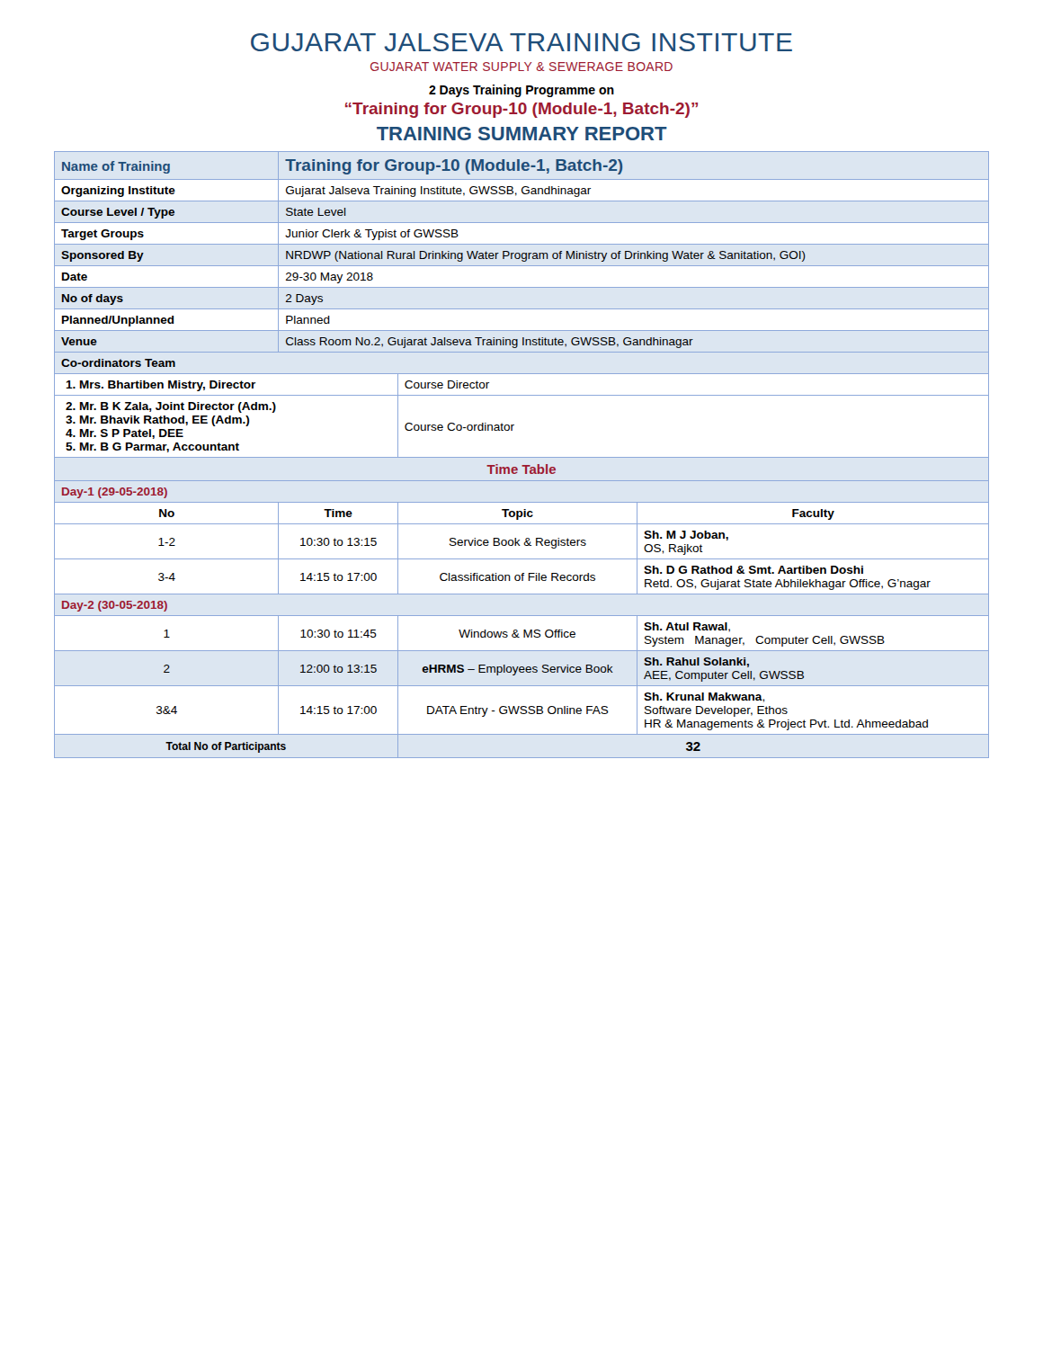GUJARAT JALSEVA TRAINING INSTITUTE
GUJARAT WATER SUPPLY & SEWERAGE BOARD
2 Days Training Programme on
“Training for Group-10 (Module-1, Batch-2)”
TRAINING SUMMARY REPORT
| Name of Training | Training for Group-10 (Module-1, Batch-2) |
| Organizing Institute | Gujarat Jalseva Training Institute, GWSSB, Gandhinagar |
| Course Level / Type | State Level |
| Target Groups | Junior Clerk & Typist of GWSSB |
| Sponsored By | NRDWP (National Rural Drinking Water Program of Ministry of Drinking Water & Sanitation, GOI) |
| Date | 29-30 May 2018 |
| No of days | 2 Days |
| Planned/Unplanned | Planned |
| Venue | Class Room No.2, Gujarat Jalseva Training Institute, GWSSB, Gandhinagar |
| Co-ordinators Team |
| Mrs. Bhartiben Mistry, Director | Course Director |
| Mr. B K Zala, Joint Director (Adm.) Mr. Bhavik Rathod, EE (Adm.) Mr. S P Patel, DEE Mr. B G Parmar, Accountant | Course Co-ordinator |
| Time Table |
| Day-1 (29-05-2018) |
| No | Time | Topic | Faculty |
| 1-2 | 10:30 to 13:15 | Service Book & Registers | Sh. M J Joban, OS, Rajkot |
| 3-4 | 14:15 to 17:00 | Classification of File Records | Sh. D G Rathod & Smt. Aartiben Doshi Retd. OS, Gujarat State Abhilekhagar Office, G’nagar |
| Day-2 (30-05-2018) |
| 1 | 10:30 to 11:45 | Windows & MS Office | Sh. Atul Rawal , System Manager, Computer Cell, GWSSB |
| 2 | 12:00 to 13:15 | eHRMS – Employees Service Book | Sh. Rahul Solanki, AEE, Computer Cell, GWSSB |
| 3&4 | 14:15 to 17:00 | DATA Entry - GWSSB Online FAS | Sh. Krunal Makwana , Software Developer, Ethos HR & Managements & Project Pvt. Ltd. Ahmeedabad |
| Total No of Participants | 32 |